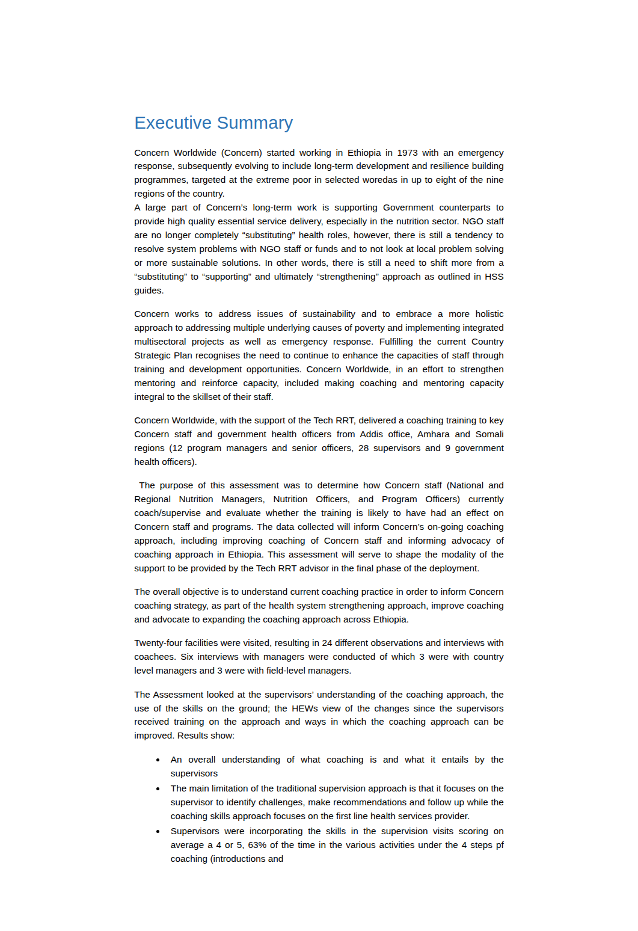Executive Summary
Concern Worldwide (Concern) started working in Ethiopia in 1973 with an emergency response, subsequently evolving to include long-term development and resilience building programmes, targeted at the extreme poor in selected woredas in up to eight of the nine regions of the country.
A large part of Concern’s long-term work is supporting Government counterparts to provide high quality essential service delivery, especially in the nutrition sector. NGO staff are no longer completely “substituting” health roles, however, there is still a tendency to resolve system problems with NGO staff or funds and to not look at local problem solving or more sustainable solutions. In other words, there is still a need to shift more from a “substituting” to “supporting” and ultimately “strengthening” approach as outlined in HSS guides.
Concern works to address issues of sustainability and to embrace a more holistic approach to addressing multiple underlying causes of poverty and implementing integrated multisectoral projects as well as emergency response. Fulfilling the current Country Strategic Plan recognises the need to continue to enhance the capacities of staff through training and development opportunities. Concern Worldwide, in an effort to strengthen mentoring and reinforce capacity, included making coaching and mentoring capacity integral to the skillset of their staff.
Concern Worldwide, with the support of the Tech RRT, delivered a coaching training to key Concern staff and government health officers from Addis office, Amhara and Somali regions (12 program managers and senior officers, 28 supervisors and 9 government health officers).
The purpose of this assessment was to determine how Concern staff (National and Regional Nutrition Managers, Nutrition Officers, and Program Officers) currently coach/supervise and evaluate whether the training is likely to have had an effect on Concern staff and programs. The data collected will inform Concern’s on-going coaching approach, including improving coaching of Concern staff and informing advocacy of coaching approach in Ethiopia. This assessment will serve to shape the modality of the support to be provided by the Tech RRT advisor in the final phase of the deployment.
The overall objective is to understand current coaching practice in order to inform Concern coaching strategy, as part of the health system strengthening approach, improve coaching and advocate to expanding the coaching approach across Ethiopia.
Twenty-four facilities were visited, resulting in 24 different observations and interviews with coachees. Six interviews with managers were conducted of which 3 were with country level managers and 3 were with field-level managers.
The Assessment looked at the supervisors’ understanding of the coaching approach, the use of the skills on the ground; the HEWs view of the changes since the supervisors received training on the approach and ways in which the coaching approach can be improved. Results show:
An overall understanding of what coaching is and what it entails by the supervisors
The main limitation of the traditional supervision approach is that it focuses on the supervisor to identify challenges, make recommendations and follow up while the coaching skills approach focuses on the first line health services provider.
Supervisors were incorporating the skills in the supervision visits scoring on average a 4 or 5, 63% of the time in the various activities under the 4 steps pf coaching (introductions and